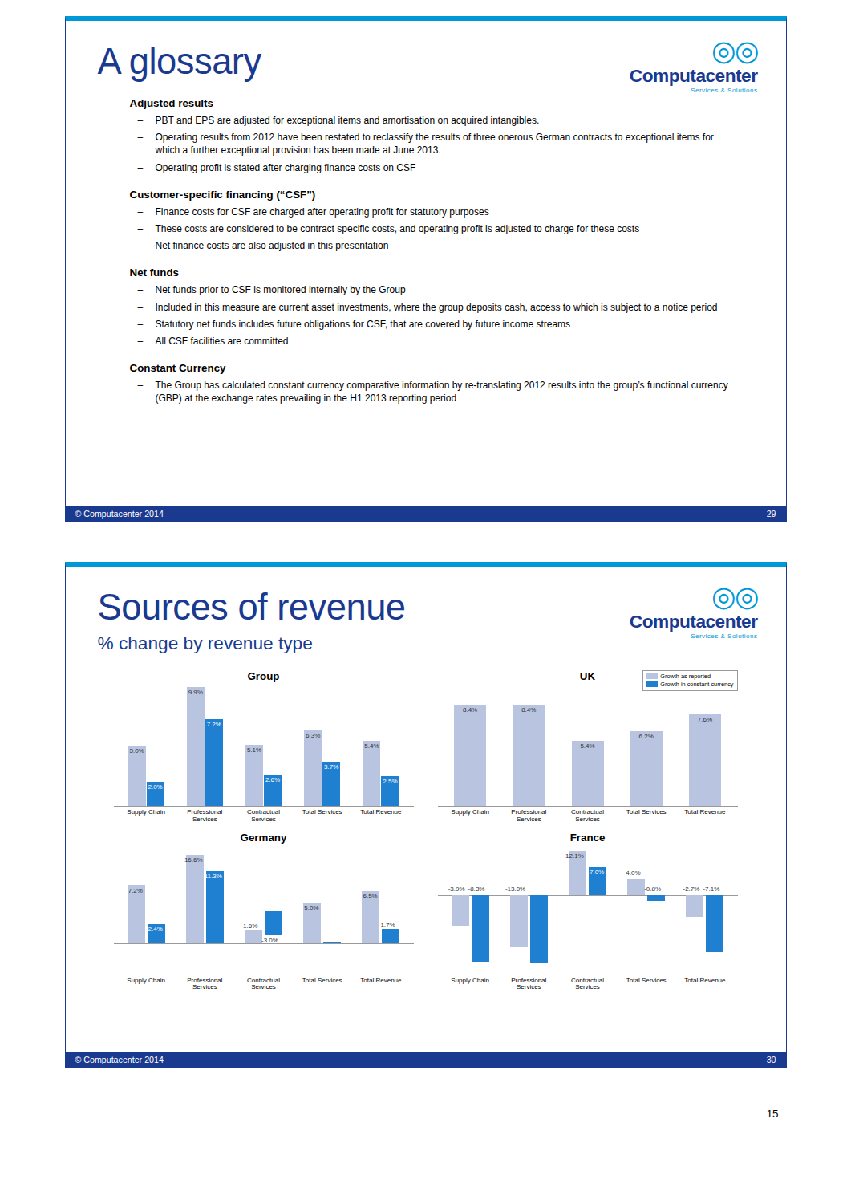◎◎
Computacenter
Services & Solutions
A glossary
Adjusted results
PBT and EPS are adjusted for exceptional items and amortisation on acquired intangibles.
Operating results from 2012 have been restated to reclassify the results of three onerous German contracts to exceptional items for which a further exceptional provision has been made at June 2013.
Operating profit is stated after charging finance costs on CSF
Customer-specific financing (“CSF”)
Finance costs for CSF are charged after operating profit for statutory purposes
These costs are considered to be contract specific costs, and operating profit is adjusted to charge for these costs
Net finance costs are also adjusted in this presentation
Net funds
Net funds prior to CSF is monitored internally by the Group
Included in this measure are current asset investments, where the group deposits cash, access to which is subject to a notice period
Statutory net funds includes future obligations for CSF, that are covered by future income streams
All CSF facilities are committed
Constant Currency
The Group has calculated constant currency comparative information by re-translating 2012 results into the group’s functional currency (GBP) at the exchange rates prevailing in the H1 2013 reporting period
© Computacenter 2014 29
◎◎
Computacenter
Services & Solutions
Sources of revenue
% change by revenue type
Group
5.0%
2.0%
9.9%
7.2%
5.1%
2.6%
6.3%
3.7%
5.4%
2.5%
Supply Chain
Professional Services
Contractual Services
Total Services
Total Revenue
Growth as reported
Growth in constant currency
UK
8.4%
8.4%
5.4%
6.2%
7.6%
Supply Chain
Professional Services
Contractual Services
Total Services
Total Revenue
Germany
7.2%
2.4%
16.6%
11.3%
1.6%
-3.0%
5.0%
6.5%
1.7%
Supply Chain
Professional Services
Contractual Services
Total Services
Total Revenue
France
-3.9%
-8.3%
-13.0%
-16.9%
12.1%
7.0%
4.0%
-0.8%
-2.7%
-7.1%
Supply Chain
Professional Services
Contractual Services
Total Services
Total Revenue
© Computacenter 2014 30
15